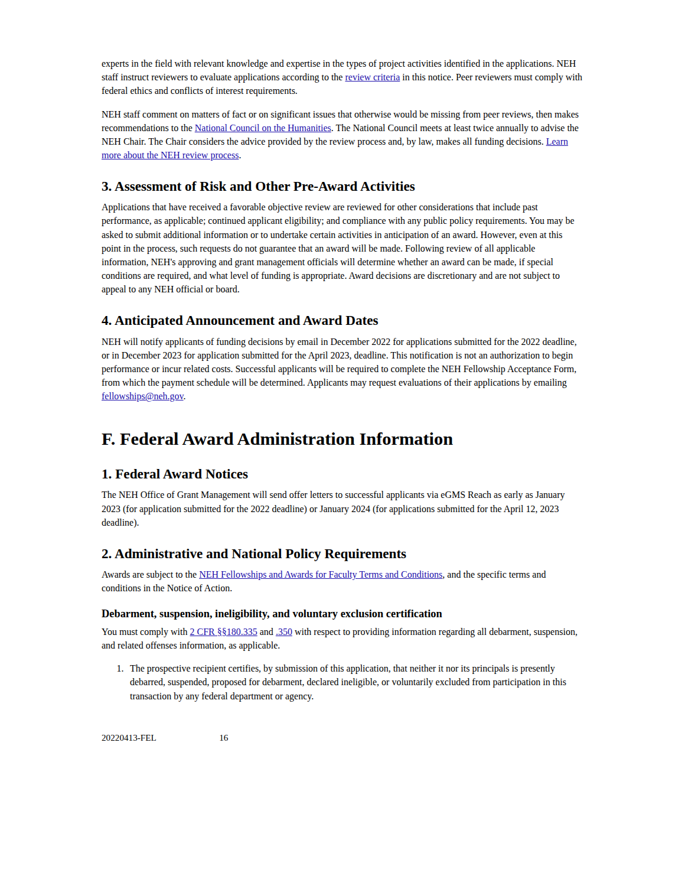experts in the field with relevant knowledge and expertise in the types of project activities identified in the applications. NEH staff instruct reviewers to evaluate applications according to the review criteria in this notice. Peer reviewers must comply with federal ethics and conflicts of interest requirements.
NEH staff comment on matters of fact or on significant issues that otherwise would be missing from peer reviews, then makes recommendations to the National Council on the Humanities. The National Council meets at least twice annually to advise the NEH Chair. The Chair considers the advice provided by the review process and, by law, makes all funding decisions. Learn more about the NEH review process.
3. Assessment of Risk and Other Pre-Award Activities
Applications that have received a favorable objective review are reviewed for other considerations that include past performance, as applicable; continued applicant eligibility; and compliance with any public policy requirements. You may be asked to submit additional information or to undertake certain activities in anticipation of an award. However, even at this point in the process, such requests do not guarantee that an award will be made. Following review of all applicable information, NEH's approving and grant management officials will determine whether an award can be made, if special conditions are required, and what level of funding is appropriate. Award decisions are discretionary and are not subject to appeal to any NEH official or board.
4. Anticipated Announcement and Award Dates
NEH will notify applicants of funding decisions by email in December 2022 for applications submitted for the 2022 deadline, or in December 2023 for application submitted for the April 2023, deadline. This notification is not an authorization to begin performance or incur related costs. Successful applicants will be required to complete the NEH Fellowship Acceptance Form, from which the payment schedule will be determined. Applicants may request evaluations of their applications by emailing fellowships@neh.gov.
F. Federal Award Administration Information
1. Federal Award Notices
The NEH Office of Grant Management will send offer letters to successful applicants via eGMS Reach as early as January 2023 (for application submitted for the 2022 deadline) or January 2024 (for applications submitted for the April 12, 2023 deadline).
2. Administrative and National Policy Requirements
Awards are subject to the NEH Fellowships and Awards for Faculty Terms and Conditions, and the specific terms and conditions in the Notice of Action.
Debarment, suspension, ineligibility, and voluntary exclusion certification
You must comply with 2 CFR §§180.335 and .350 with respect to providing information regarding all debarment, suspension, and related offenses information, as applicable.
The prospective recipient certifies, by submission of this application, that neither it nor its principals is presently debarred, suspended, proposed for debarment, declared ineligible, or voluntarily excluded from participation in this transaction by any federal department or agency.
20220413-FEL 16